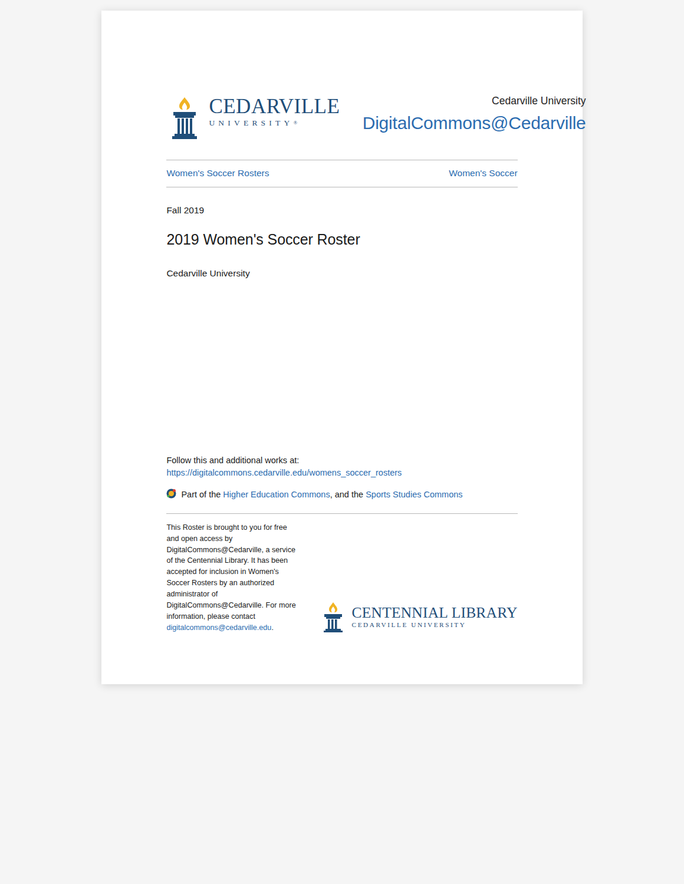CEDARVILLE UNIVERSITY®
Cedarville University
DigitalCommons@Cedarville
Women's Soccer Rosters Women's Soccer
Fall 2019
2019 Women's Soccer Roster
Cedarville University
Follow this and additional works at: https://digitalcommons.cedarville.edu/womens_soccer_rosters
Part of the Higher Education Commons, and the Sports Studies Commons
This Roster is brought to you for free and open access by DigitalCommons@Cedarville, a service of the Centennial Library. It has been accepted for inclusion in Women's Soccer Rosters by an authorized administrator of DigitalCommons@Cedarville. For more information, please contact digitalcommons@cedarville.edu.
CENTENNIAL LIBRARY CEDARVILLE UNIVERSITY